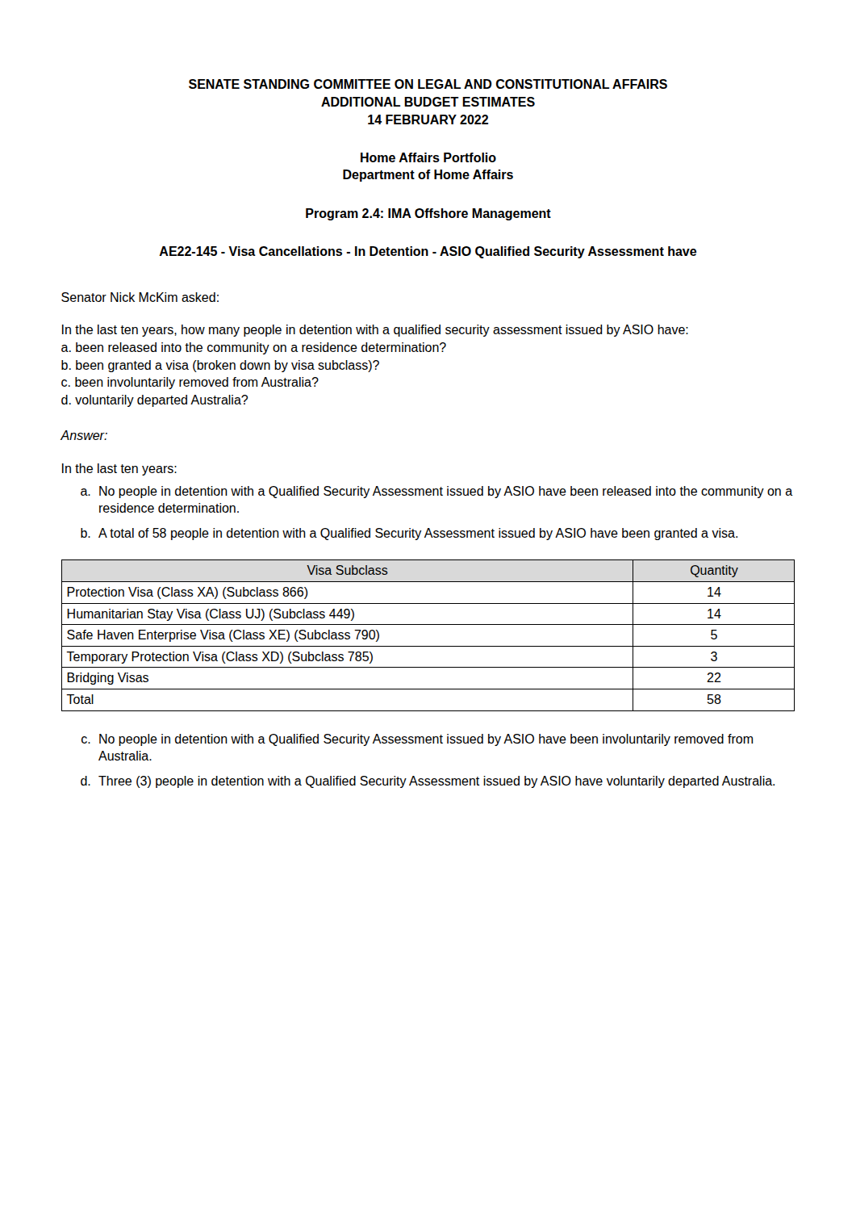SENATE STANDING COMMITTEE ON LEGAL AND CONSTITUTIONAL AFFAIRS
ADDITIONAL BUDGET ESTIMATES
14 FEBRUARY 2022
Home Affairs Portfolio
Department of Home Affairs
Program 2.4: IMA Offshore Management
AE22-145 - Visa Cancellations - In Detention - ASIO Qualified Security Assessment have
Senator Nick McKim asked:
In the last ten years, how many people in detention with a qualified security assessment issued by ASIO have:
a. been released into the community on a residence determination?
b. been granted a visa (broken down by visa subclass)?
c. been involuntarily removed from Australia?
d. voluntarily departed Australia?
Answer:
In the last ten years:
No people in detention with a Qualified Security Assessment issued by ASIO have been released into the community on a residence determination.
A total of 58 people in detention with a Qualified Security Assessment issued by ASIO have been granted a visa.
| Visa Subclass | Quantity |
| --- | --- |
| Protection Visa (Class XA) (Subclass 866) | 14 |
| Humanitarian Stay Visa (Class UJ) (Subclass 449) | 14 |
| Safe Haven Enterprise Visa (Class XE) (Subclass 790) | 5 |
| Temporary Protection Visa (Class XD) (Subclass 785) | 3 |
| Bridging Visas | 22 |
| Total | 58 |
No people in detention with a Qualified Security Assessment issued by ASIO have been involuntarily removed from Australia.
Three (3) people in detention with a Qualified Security Assessment issued by ASIO have voluntarily departed Australia.